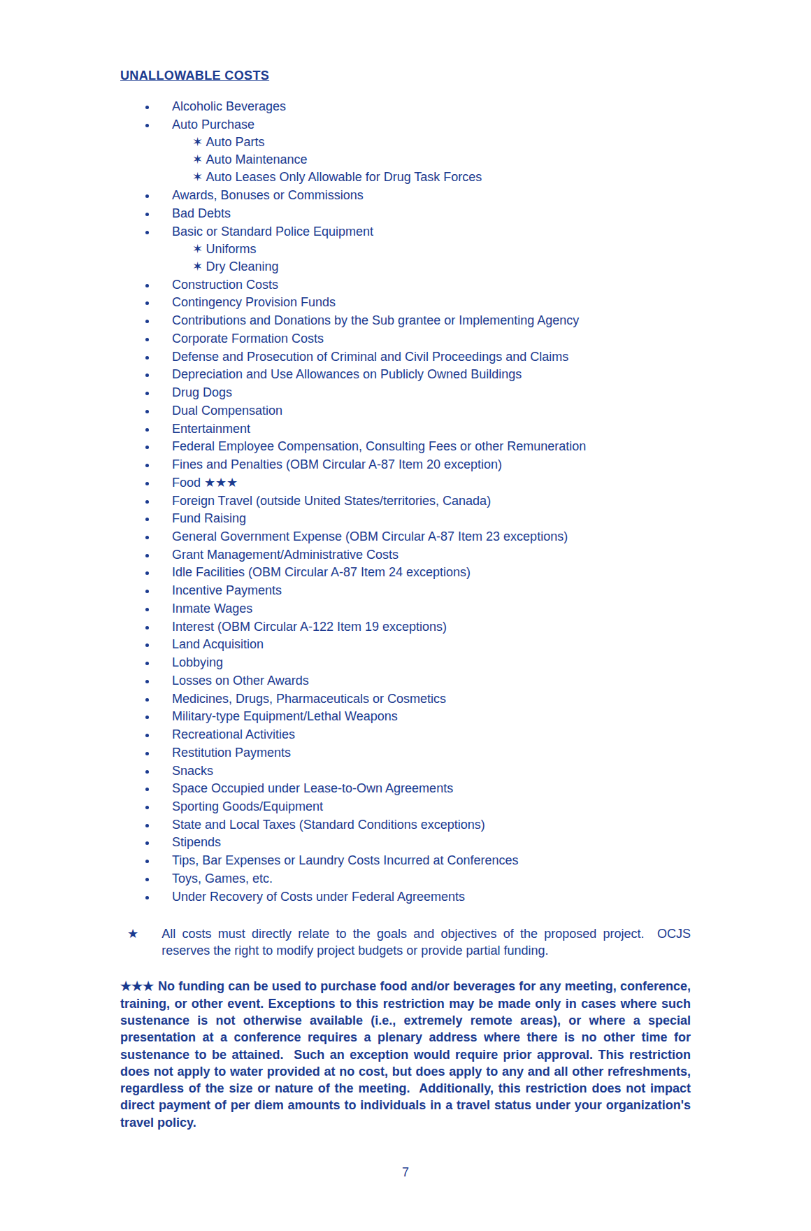UNALLOWABLE COSTS
Alcoholic Beverages
Auto Purchase
Auto Parts
Auto Maintenance
Auto Leases Only Allowable for Drug Task Forces
Awards, Bonuses or Commissions
Bad Debts
Basic or Standard Police Equipment
Uniforms
Dry Cleaning
Construction Costs
Contingency Provision Funds
Contributions and Donations by the Sub grantee or Implementing Agency
Corporate Formation Costs
Defense and Prosecution of Criminal and Civil Proceedings and Claims
Depreciation and Use Allowances on Publicly Owned Buildings
Drug Dogs
Dual Compensation
Entertainment
Federal Employee Compensation, Consulting Fees or other Remuneration
Fines and Penalties (OBM Circular A-87 Item 20 exception)
Food ★★★
Foreign Travel (outside United States/territories, Canada)
Fund Raising
General Government Expense (OBM Circular A-87 Item 23 exceptions)
Grant Management/Administrative Costs
Idle Facilities (OBM Circular A-87 Item 24 exceptions)
Incentive Payments
Inmate Wages
Interest (OBM Circular A-122 Item 19 exceptions)
Land Acquisition
Lobbying
Losses on Other Awards
Medicines, Drugs, Pharmaceuticals or Cosmetics
Military-type Equipment/Lethal Weapons
Recreational Activities
Restitution Payments
Snacks
Space Occupied under Lease-to-Own Agreements
Sporting Goods/Equipment
State and Local Taxes (Standard Conditions exceptions)
Stipends
Tips, Bar Expenses or Laundry Costs Incurred at Conferences
Toys, Games, etc.
Under Recovery of Costs under Federal Agreements
★
All costs must directly relate to the goals and objectives of the proposed project. OCJS reserves the right to modify project budgets or provide partial funding.
★★★ No funding can be used to purchase food and/or beverages for any meeting, conference, training, or other event. Exceptions to this restriction may be made only in cases where such sustenance is not otherwise available (i.e., extremely remote areas), or where a special presentation at a conference requires a plenary address where there is no other time for sustenance to be attained. Such an exception would require prior approval. This restriction does not apply to water provided at no cost, but does apply to any and all other refreshments, regardless of the size or nature of the meeting. Additionally, this restriction does not impact direct payment of per diem amounts to individuals in a travel status under your organization's travel policy.
7